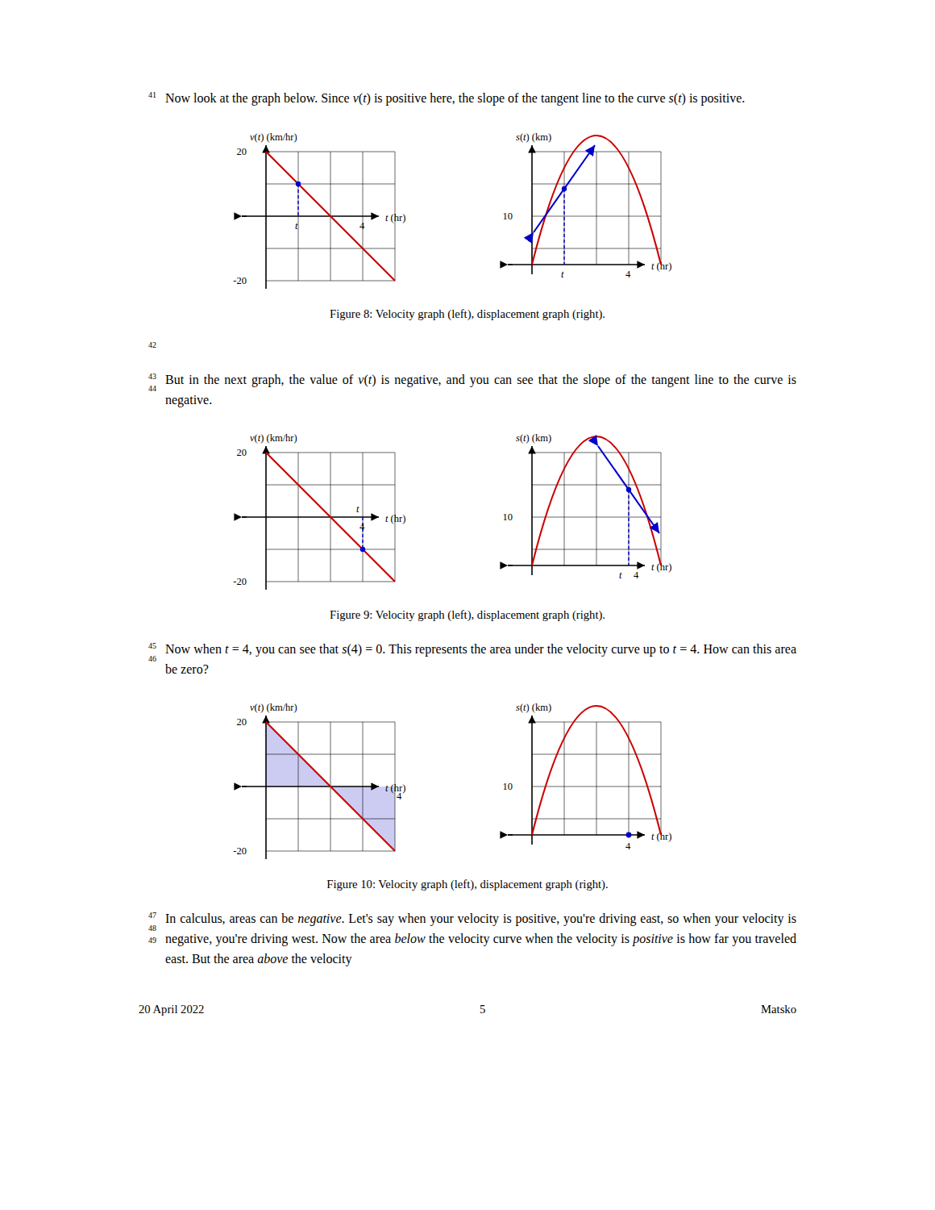41
Now look at the graph below. Since v(t) is positive here, the slope of the tangent line to the curve s(t) is positive.
v(t) (km/hr) 20 -20 t (hr) t 4 s(t) (km) 10 t (hr) t 4
Figure 8: Velocity graph (left), displacement graph (right).
42
4344
But in the next graph, the value of v(t) is negative, and you can see that the slope of the tangent line to the curve is negative.
v(t) (km/hr) 20 -20 t (hr) t 4 s(t) (km) 10 t (hr) t 4
Figure 9: Velocity graph (left), displacement graph (right).
4546
Now when t = 4, you can see that s(4) = 0. This represents the area under the velocity curve up to t = 4. How can this area be zero?
v(t) (km/hr) 20 -20 t (hr) 4 s(t) (km) 10 t (hr) 4
Figure 10: Velocity graph (left), displacement graph (right).
474849
In calculus, areas can be negative. Let's say when your velocity is positive, you're driving east, so when your velocity is negative, you're driving west. Now the area below the velocity curve when the velocity is positive is how far you traveled east. But the area above the velocity
20 April 2022
5
Matsko